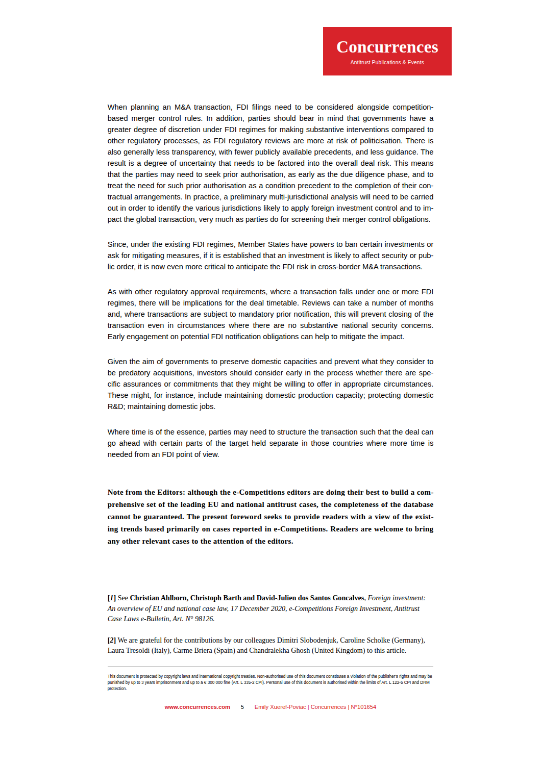Concurrences Antitrust Publications & Events
When planning an M&A transaction, FDI filings need to be considered alongside competition-based merger control rules. In addition, parties should bear in mind that governments have a greater degree of discretion under FDI regimes for making substantive interventions compared to other regulatory processes, as FDI regulatory reviews are more at risk of politicisation. There is also generally less transparency, with fewer publicly available precedents, and less guidance. The result is a degree of uncertainty that needs to be factored into the overall deal risk. This means that the parties may need to seek prior authorisation, as early as the due diligence phase, and to treat the need for such prior authorisation as a condition precedent to the completion of their contractual arrangements. In practice, a preliminary multi-jurisdictional analysis will need to be carried out in order to identify the various jurisdictions likely to apply foreign investment control and to impact the global transaction, very much as parties do for screening their merger control obligations.
Since, under the existing FDI regimes, Member States have powers to ban certain investments or ask for mitigating measures, if it is established that an investment is likely to affect security or public order, it is now even more critical to anticipate the FDI risk in cross-border M&A transactions.
As with other regulatory approval requirements, where a transaction falls under one or more FDI regimes, there will be implications for the deal timetable. Reviews can take a number of months and, where transactions are subject to mandatory prior notification, this will prevent closing of the transaction even in circumstances where there are no substantive national security concerns. Early engagement on potential FDI notification obligations can help to mitigate the impact.
Given the aim of governments to preserve domestic capacities and prevent what they consider to be predatory acquisitions, investors should consider early in the process whether there are specific assurances or commitments that they might be willing to offer in appropriate circumstances. These might, for instance, include maintaining domestic production capacity; protecting domestic R&D; maintaining domestic jobs.
Where time is of the essence, parties may need to structure the transaction such that the deal can go ahead with certain parts of the target held separate in those countries where more time is needed from an FDI point of view.
Note from the Editors: although the e-Competitions editors are doing their best to build a comprehensive set of the leading EU and national antitrust cases, the completeness of the database cannot be guaranteed. The present foreword seeks to provide readers with a view of the existing trends based primarily on cases reported in e-Competitions. Readers are welcome to bring any other relevant cases to the attention of the editors.
[1] See Christian Ahlborn, Christoph Barth and David-Julien dos Santos Goncalves, Foreign investment: An overview of EU and national case law, 17 December 2020, e-Competitions Foreign Investment, Antitrust Case Laws e-Bulletin, Art. N° 98126.
[2] We are grateful for the contributions by our colleagues Dimitri Slobodenjuk, Caroline Scholke (Germany), Laura Tresoldi (Italy), Carme Briera (Spain) and Chandralekha Ghosh (United Kingdom) to this article.
This document is protected by copyright laws and international copyright treaties. Non-authorised use of this document constitutes a violation of the publisher's rights and may be punished by up to 3 years imprisonment and up to a € 300 000 fine (Art. L 335-2 CPI). Personal use of this document is authorised within the limits of Art. L 122-5 CPI and DRM protection.
www.concurrences.com 5 Emily Xueref-Poviac | Concurrences | N°101654